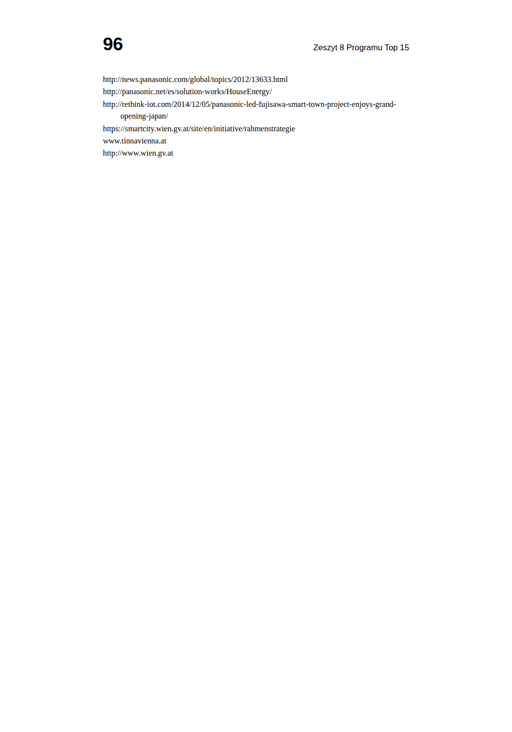96
Zeszyt 8 Programu Top 15
http://news.panasonic.com/global/topics/2012/13633.html
http://panasonic.net/es/solution-works/HouseEnergy/
http://rethink-iot.com/2014/12/05/panasonic-led-fujisawa-smart-town-project-enjoys-grand-opening-japan/
https://smartcity.wien.gv.at/site/en/initiative/rahmenstrategie
www.tinnavienna.at
http://www.wien.gv.at